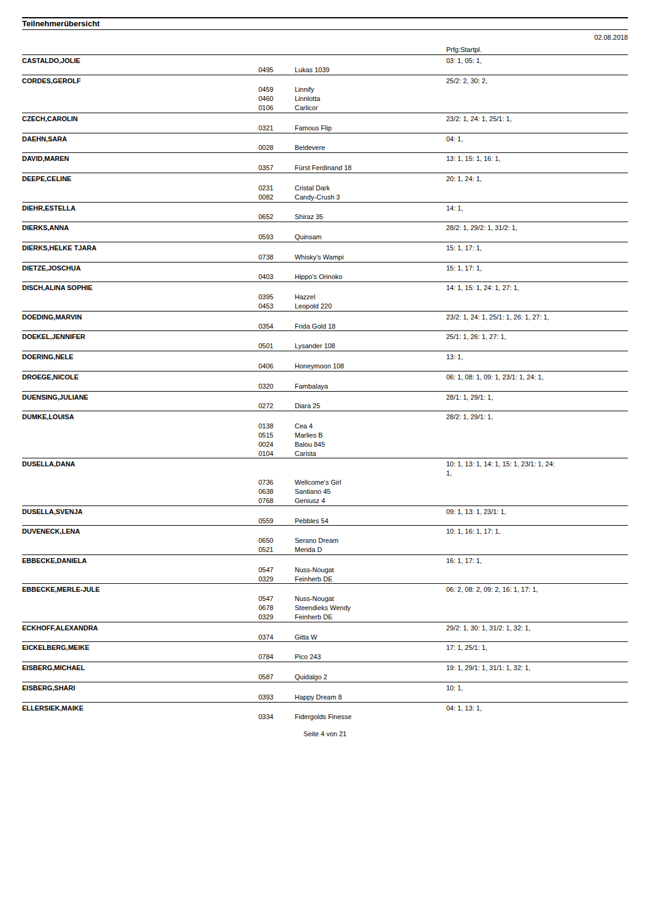Teilnehmerübersicht
02.08.2018
| | | | Prfg:Startpl. |
| CASTALDO,JOLIE | | | 03: 1, 05: 1, |
| | 0495 | Lukas 1039 | |
| CORDES,GEROLF | | | 25/2: 2, 30: 2, |
| | 0459 | Linnify | |
| | 0460 | Linnlotta | |
| | 0106 | Carlicor | |
| CZECH,CAROLIN | | | 23/2: 1, 24: 1, 25/1: 1, |
| | 0321 | Famous Flip | |
| DAEHN,SARA | | | 04: 1, |
| | 0028 | Beldevere | |
| DAVID,MAREN | | | 13: 1, 15: 1, 16: 1, |
| | 0357 | Fürst Ferdinand 18 | |
| DEEPE,CELINE | | | 20: 1, 24: 1, |
| | 0231 | Cristal Dark | |
| | 0082 | Candy-Crush 3 | |
| DIEHR,ESTELLA | | | 14: 1, |
| | 0652 | Shiraz 35 | |
| DIERKS,ANNA | | | 28/2: 1, 29/2: 1, 31/2: 1, |
| | 0593 | Quinsam | |
| DIERKS,HELKE TJARA | | | 15: 1, 17: 1, |
| | 0738 | Whisky's Wampi | |
| DIETZE,JOSCHUA | | | 15: 1, 17: 1, |
| | 0403 | Hippo's Orinoko | |
| DISCH,ALINA SOPHIE | | | 14: 1, 15: 1, 24: 1, 27: 1, |
| | 0395 | Hazzel | |
| | 0453 | Leopold 220 | |
| DOEDING,MARVIN | | | 23/2: 1, 24: 1, 25/1: 1, 26: 1, 27: 1, |
| | 0354 | Frida Gold 18 | |
| DOEKEL,JENNIFER | | | 25/1: 1, 26: 1, 27: 1, |
| | 0501 | Lysander 108 | |
| DOERING,NELE | | | 13: 1, |
| | 0406 | Honeymoon 108 | |
| DROEGE,NICOLE | | | 06: 1, 08: 1, 09: 1, 23/1: 1, 24: 1, |
| | 0320 | Fambalaya | |
| DUENSING,JULIANE | | | 28/1: 1, 29/1: 1, |
| | 0272 | Diara 25 | |
| DUMKE,LOUISA | | | 28/2: 1, 29/1: 1, |
| | 0138 | Cea 4 | |
| | 0515 | Marlies B | |
| | 0024 | Balou 845 | |
| | 0104 | Carista | |
| DUSELLA,DANA | | | 10: 1, 13: 1, 14: 1, 15: 1, 23/1: 1, 24: 1, |
| | 0736 | Wellcome's Girl | |
| | 0638 | Santiano 45 | |
| | 0768 | Geniusz 4 | |
| DUSELLA,SVENJA | | | 09: 1, 13: 1, 23/1: 1, |
| | 0559 | Pebbles 54 | |
| DUVENECK,LENA | | | 10: 1, 16: 1, 17: 1, |
| | 0650 | Serano Dream | |
| | 0521 | Merida D | |
| EBBECKE,DANIELA | | | 16: 1, 17: 1, |
| | 0547 | Nuss-Nougat | |
| | 0329 | Feinherb DE | |
| EBBECKE,MERLE-JULE | | | 06: 2, 08: 2, 09: 2, 16: 1, 17: 1, |
| | 0547 | Nuss-Nougat | |
| | 0678 | Steendieks Wendy | |
| | 0329 | Feinherb DE | |
| ECKHOFF,ALEXANDRA | | | 29/2: 1, 30: 1, 31/2: 1, 32: 1, |
| | 0374 | Gitta W | |
| EICKELBERG,MEIKE | | | 17: 1, 25/1: 1, |
| | 0784 | Pico 243 | |
| EISBERG,MICHAEL | | | 19: 1, 29/1: 1, 31/1: 1, 32: 1, |
| | 0587 | Quidalgo 2 | |
| EISBERG,SHARI | | | 10: 1, |
| | 0393 | Happy Dream 8 | |
| ELLERSIEK,MAIKE | | | 04: 1, 13: 1, |
| | 0334 | Fidergolds Finesse | |
Seite 4 von 21